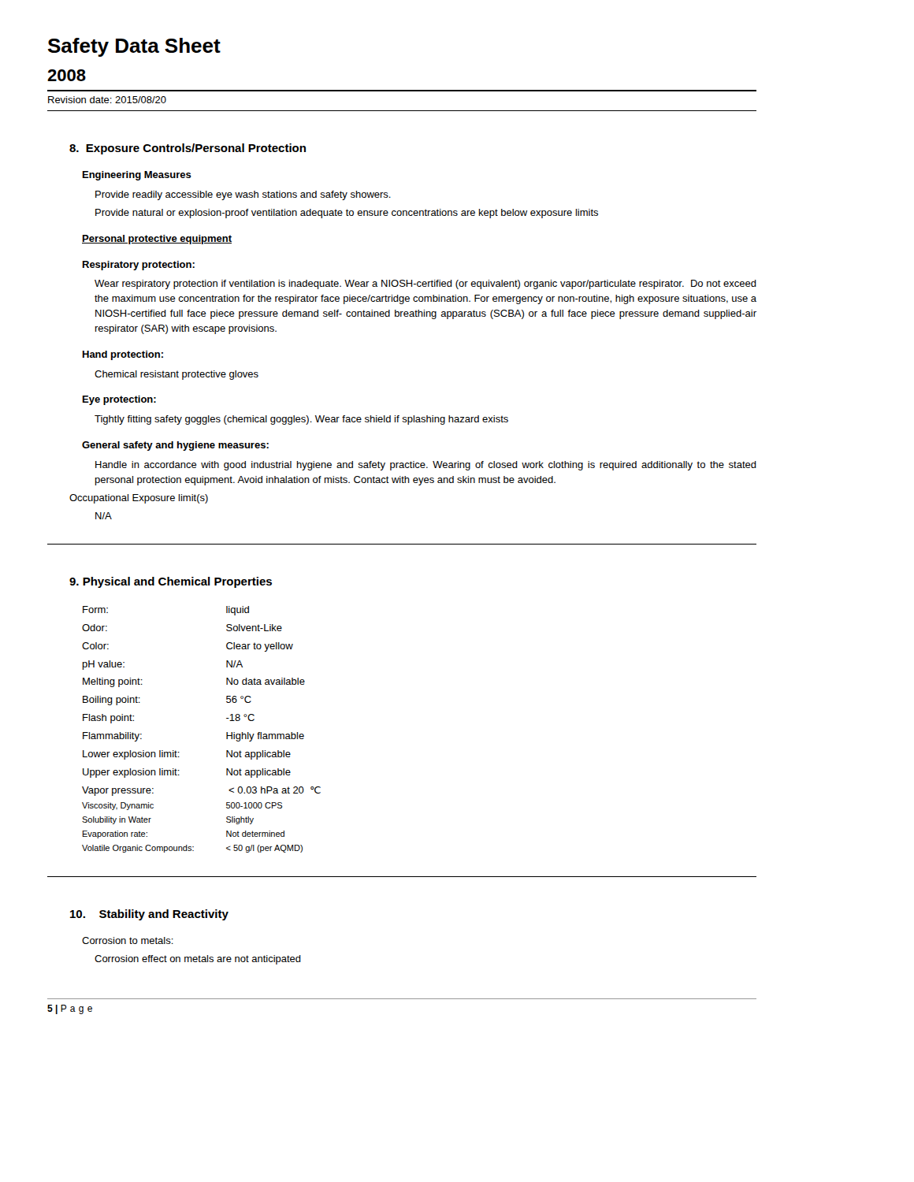Safety Data Sheet
2008
Revision date: 2015/08/20
8. Exposure Controls/Personal Protection
Engineering Measures
Provide readily accessible eye wash stations and safety showers.
Provide natural or explosion-proof ventilation adequate to ensure concentrations are kept below exposure limits
Personal protective equipment
Respiratory protection:
Wear respiratory protection if ventilation is inadequate. Wear a NIOSH-certified (or equivalent) organic vapor/particulate respirator. Do not exceed the maximum use concentration for the respirator face piece/cartridge combination. For emergency or non-routine, high exposure situations, use a NIOSH-certified full face piece pressure demand self- contained breathing apparatus (SCBA) or a full face piece pressure demand supplied-air respirator (SAR) with escape provisions.
Hand protection:
Chemical resistant protective gloves
Eye protection:
Tightly fitting safety goggles (chemical goggles). Wear face shield if splashing hazard exists
General safety and hygiene measures:
Handle in accordance with good industrial hygiene and safety practice. Wearing of closed work clothing is required additionally to the stated personal protection equipment. Avoid inhalation of mists. Contact with eyes and skin must be avoided.
Occupational Exposure limit(s)
N/A
9. Physical and Chemical Properties
| Form: | liquid |
| Odor: | Solvent-Like |
| Color: | Clear to yellow |
| pH value: | N/A |
| Melting point: | No data available |
| Boiling point: | 56 °C |
| Flash point: | -18 °C |
| Flammability: | Highly flammable |
| Lower explosion limit: | Not applicable |
| Upper explosion limit: | Not applicable |
| Vapor pressure: | < 0.03 hPa at 20 ℃ |
| Viscosity, Dynamic | 500-1000 CPS |
| Solubility in Water | Slightly |
| Evaporation rate: | Not determined |
| Volatile Organic Compounds: | < 50 g/l (per AQMD) |
10. Stability and Reactivity
Corrosion to metals:
Corrosion effect on metals are not anticipated
5 | P a g e